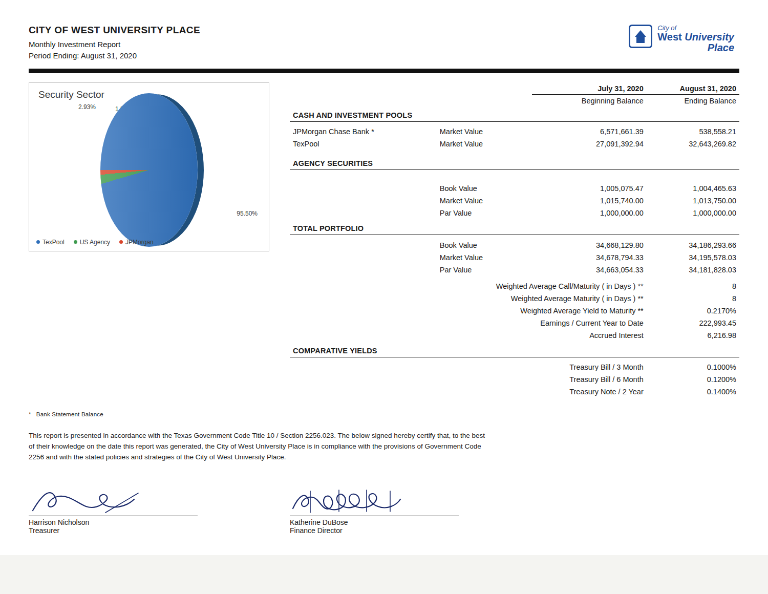City of West University Place
Monthly Investment Report
Period Ending: August 31, 2020
City of
West University
Place
Security Sector
2.93%
1.58%
95.50%
TexPool US Agency JPMorgan
| | | July 31, 2020 | August 31, 2020 |
| --- | --- | --- | --- |
| | | Beginning Balance | Ending Balance |
| CASH AND INVESTMENT POOLS | | |
| JPMorgan Chase Bank * | Market Value | 6,571,661.39 | 538,558.21 |
| TexPool | Market Value | 27,091,392.94 | 32,643,269.82 |
| AGENCY SECURITIES | | |
| | Book Value | 1,005,075.47 | 1,004,465.63 |
| | Market Value | 1,015,740.00 | 1,013,750.00 |
| | Par Value | 1,000,000.00 | 1,000,000.00 |
| TOTAL PORTFOLIO | | |
| | Book Value | 34,668,129.80 | 34,186,293.66 |
| | Market Value | 34,678,794.33 | 34,195,578.03 |
| | Par Value | 34,663,054.33 | 34,181,828.03 |
| | Weighted Average Call/Maturity ( in Days ) ** | 8 |
| | Weighted Average Maturity ( in Days ) ** | 8 |
| | Weighted Average Yield to Maturity ** | 0.2170% |
| | Earnings / Current Year to Date | 222,993.45 |
| | Accrued Interest | 6,216.98 |
| COMPARATIVE YIELDS | | |
| | Treasury Bill / 3 Month | 0.1000% |
| | Treasury Bill / 6 Month | 0.1200% |
| | Treasury Note / 2 Year | 0.1400% |
* Bank Statement Balance
This report is presented in accordance with the Texas Government Code Title 10 / Section 2256.023. The below signed hereby certify that, to the best of their knowledge on the date this report was generated, the City of West University Place is in compliance with the provisions of Government Code 2256 and with the stated policies and strategies of the City of West University Place.
Harrison Nicholson
Treasurer
Katherine DuBose
Finance Director